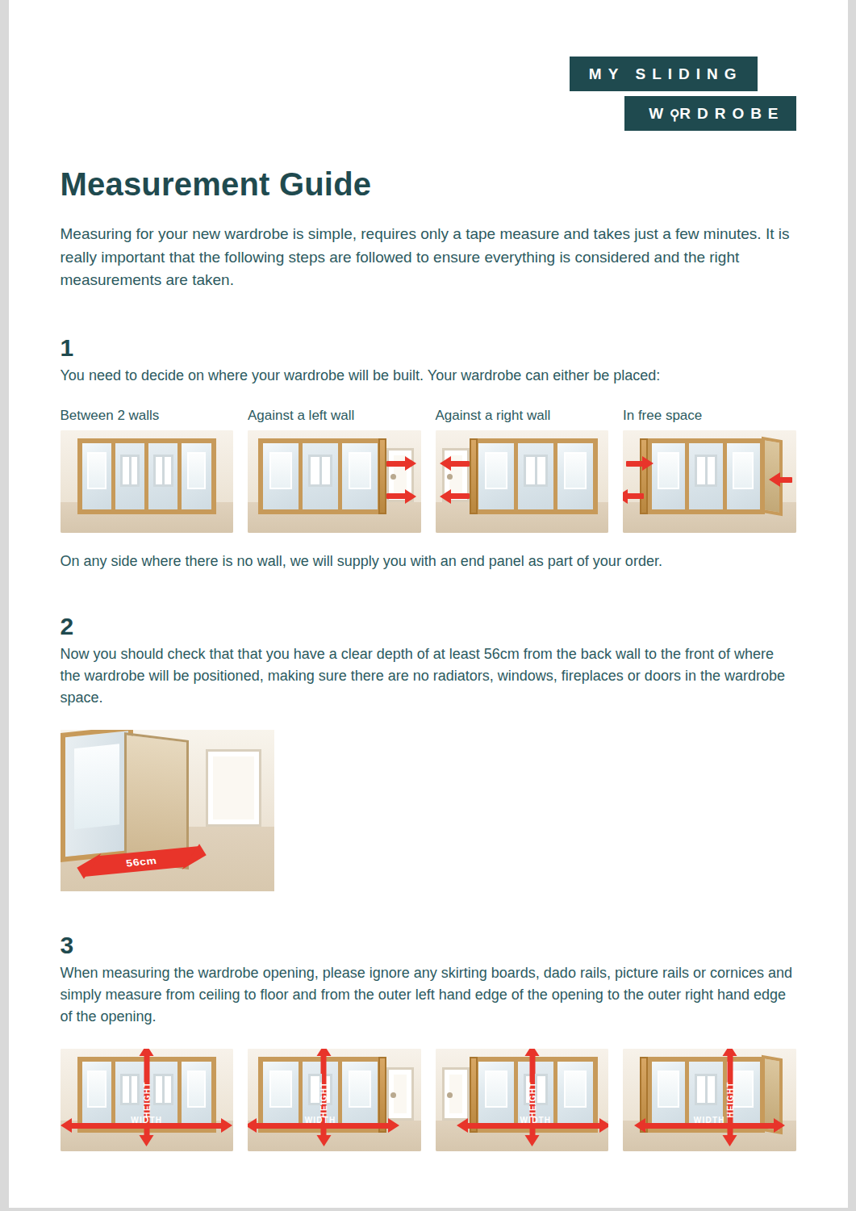MY SLIDING
W⚲RDROBE
Measurement Guide
Measuring for your new wardrobe is simple, requires only a tape measure and takes just a few minutes. It is really important that the following steps are followed to ensure everything is considered and the right measurements are taken.
1
You need to decide on where your wardrobe will be built. Your wardrobe can either be placed:
Between 2 walls Against a left wall Against a right wall In free space
On any side where there is no wall, we will supply you with an end panel as part of your order.
2
Now you should check that that you have a clear depth of at least 56cm from the back wall to the front of where the wardrobe will be positioned, making sure there are no radiators, windows, fireplaces or doors in the wardrobe space.
56cm
3
When measuring the wardrobe opening, please ignore any skirting boards, dado rails, picture rails or cornices and simply measure from ceiling to floor and from the outer left hand edge of the opening to the outer right hand edge of the opening.
HEIGHT
WIDTH
HEIGHT
WIDTH
HEIGHT
WIDTH
HEIGHT
WIDTH